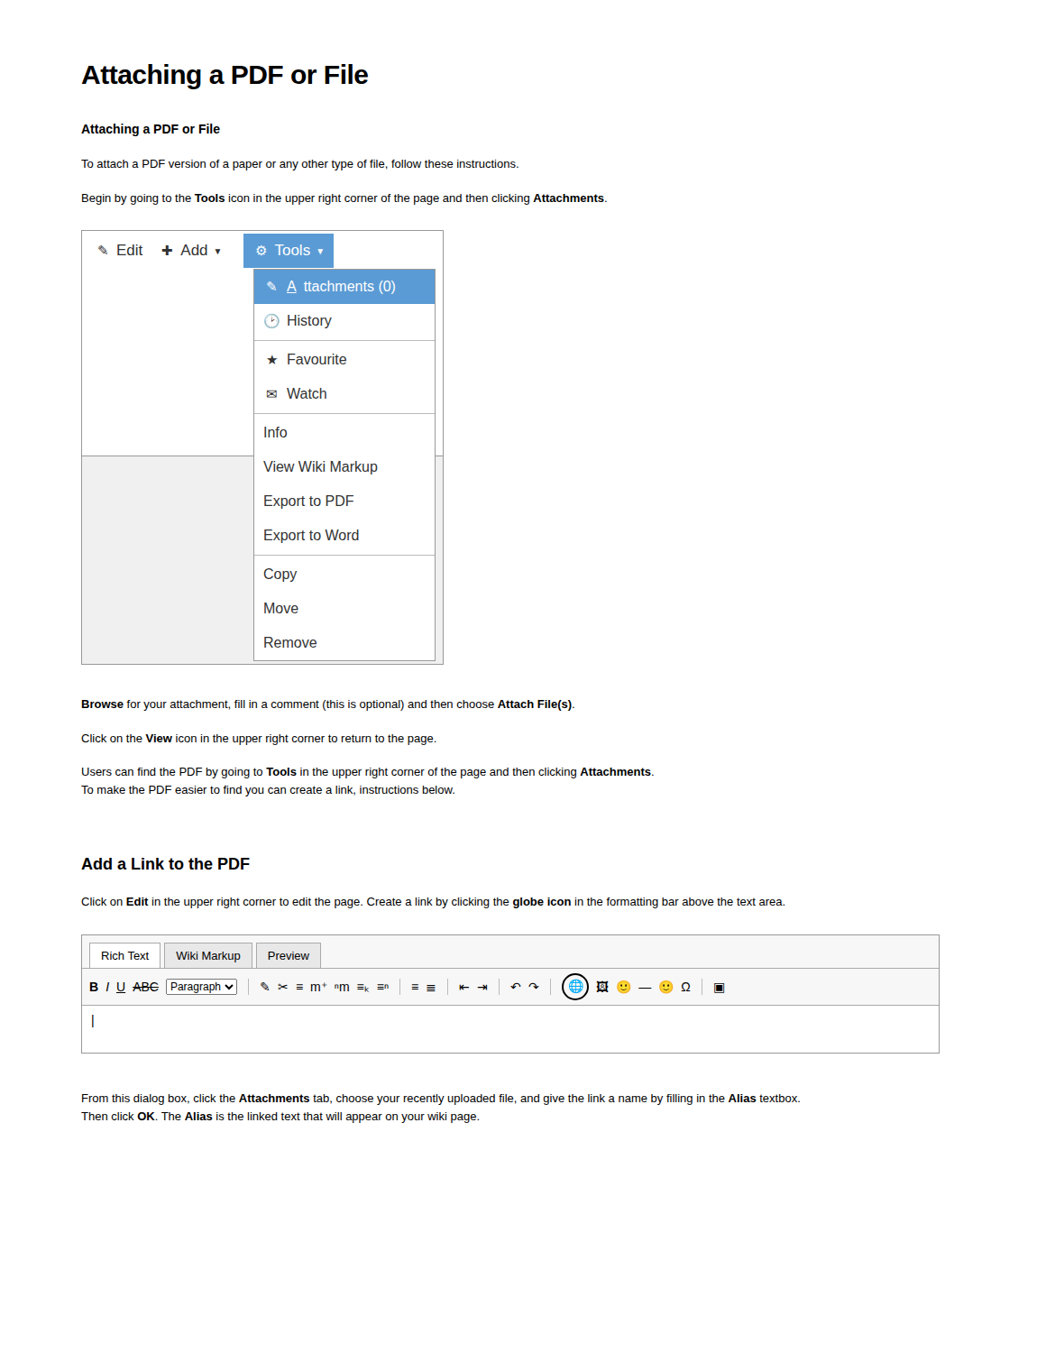Attaching a PDF or File
Attaching a PDF or File
To attach a PDF version of a paper or any other type of file, follow these instructions.
Begin by going to the Tools icon in the upper right corner of the page and then clicking Attachments.
✎ Edit ✚ Add ▼ ⚙ Tools ▼
✎ Attachments (0)
🕑 History
★ Favourite
✉ Watch
Info
View Wiki Markup
Export to PDF
Export to Word
Copy
Move
Remove
Browse for your attachment, fill in a comment (this is optional) and then choose Attach File(s).
Click on the View icon in the upper right corner to return to the page.
Users can find the PDF by going to Tools in the upper right corner of the page and then clicking Attachments.
To make the PDF easier to find you can create a link, instructions below.
Add a Link to the PDF
Click on Edit in the upper right corner to edit the page. Create a link by clicking the globe icon in the formatting bar above the text area.
Rich Text
Wiki Markup
Preview
B I U ABC Paragraph ✎ ✂ ≡ m⁺ ⁿm ≡ₖ ≡ⁿ ≡ ≣ ⇤ ⇥ ↶ ↷ 🌐 🖼 🙂 — 🙂 Ω ▣
|
From this dialog box, click the Attachments tab, choose your recently uploaded file, and give the link a name by filling in the Alias textbox.
Then click OK. The Alias is the linked text that will appear on your wiki page.